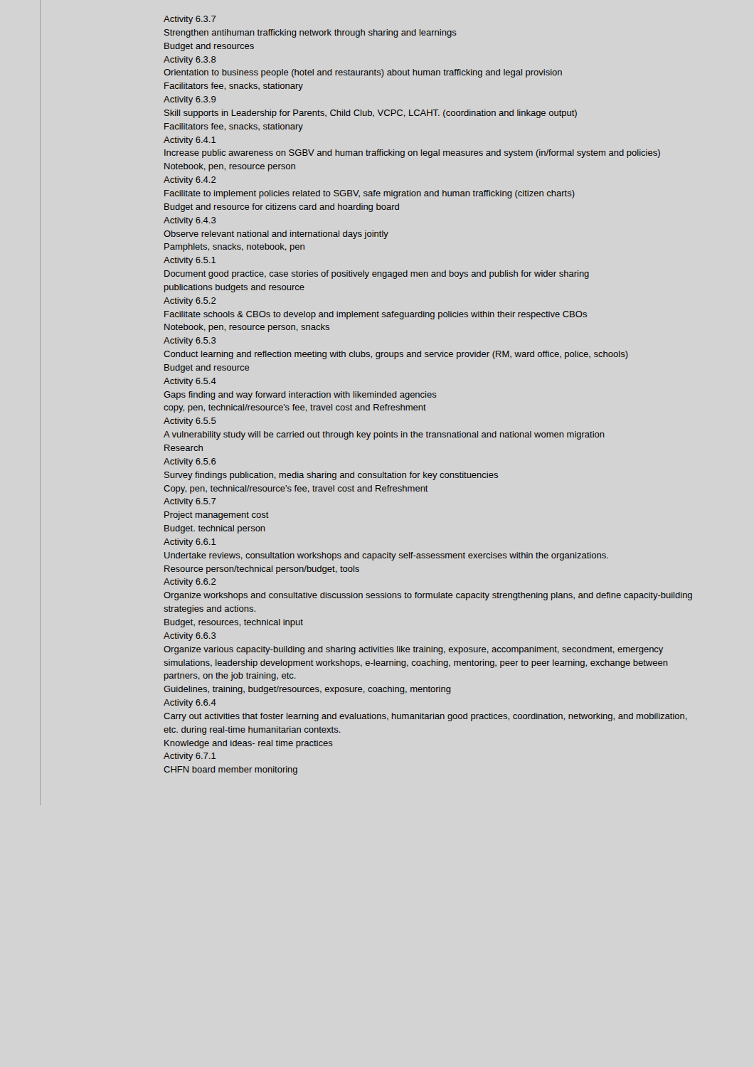Activity 6.3.7
Strengthen antihuman trafficking network through sharing and learnings
Budget and resources
Activity 6.3.8
Orientation to business people (hotel and restaurants) about human trafficking and legal provision
Facilitators fee, snacks, stationary
Activity 6.3.9
Skill supports in Leadership for Parents, Child Club, VCPC, LCAHT. (coordination and linkage output)
Facilitators fee, snacks, stationary
Activity 6.4.1
Increase public awareness on SGBV and human trafficking on legal measures and system (in/formal system and policies)
Notebook, pen, resource person
Activity 6.4.2
Facilitate to implement policies related to SGBV, safe migration and human trafficking (citizen charts)
Budget and resource for citizens card and hoarding board
Activity 6.4.3
Observe relevant national and international days jointly
Pamphlets, snacks, notebook, pen
Activity 6.5.1
Document good practice, case stories of positively engaged men and boys and publish for wider sharing
publications budgets and resource
Activity 6.5.2
Facilitate schools & CBOs to develop and implement safeguarding policies within their respective CBOs
Notebook, pen, resource person, snacks
Activity 6.5.3
Conduct learning and reflection meeting with clubs, groups and service provider (RM, ward office, police, schools)
Budget and resource
Activity 6.5.4
Gaps finding and way forward interaction with likeminded agencies
copy, pen, technical/resource's fee, travel cost and Refreshment
Activity 6.5.5
A vulnerability study will be carried out through key points in the transnational and national women migration
Research
Activity 6.5.6
Survey findings publication, media sharing and consultation for key constituencies
Copy, pen, technical/resource's fee, travel cost and Refreshment
Activity 6.5.7
Project management cost
Budget. technical person
Activity 6.6.1
Undertake reviews, consultation workshops and capacity self-assessment exercises within the organizations.
Resource person/technical person/budget, tools
Activity 6.6.2
Organize workshops and consultative discussion sessions to formulate capacity strengthening plans, and define capacity-building strategies and actions.
Budget, resources, technical input
Activity 6.6.3
Organize various capacity-building and sharing activities like training, exposure, accompaniment, secondment, emergency simulations, leadership development workshops, e-learning, coaching, mentoring, peer to peer learning, exchange between partners, on the job training, etc.
Guidelines, training, budget/resources, exposure, coaching, mentoring
Activity 6.6.4
Carry out activities that foster learning and evaluations, humanitarian good practices, coordination, networking, and mobilization, etc. during real-time humanitarian contexts.
Knowledge and ideas- real time practices
Activity 6.7.1
CHFN board member monitoring